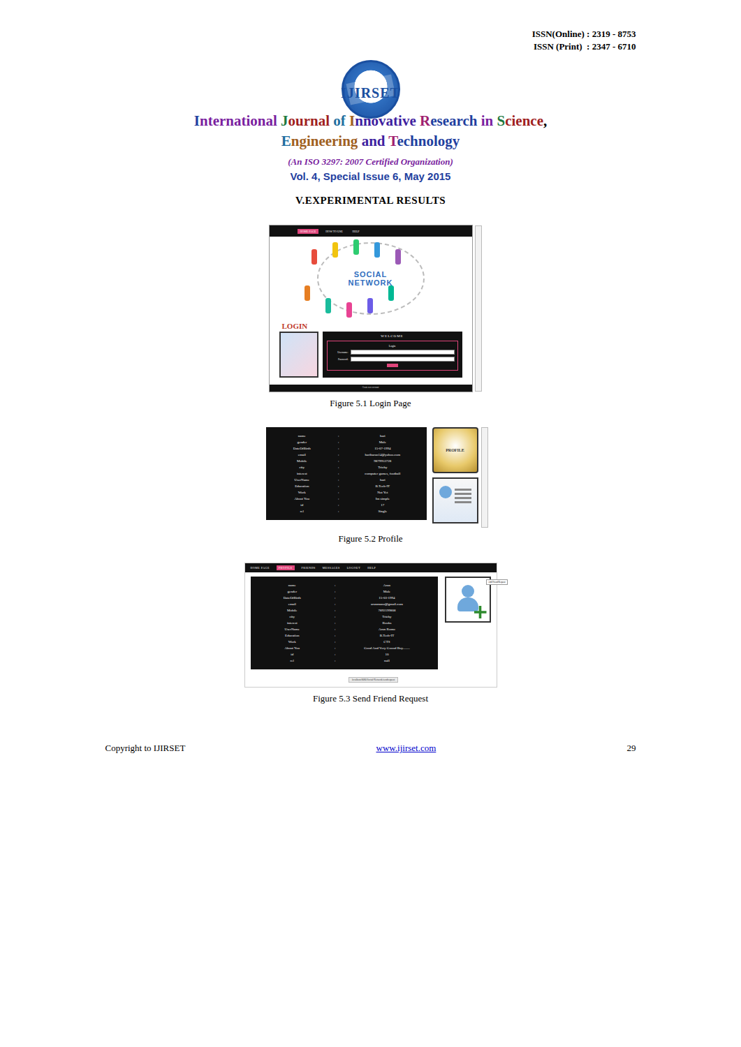ISSN(Online) : 2319 - 8753
ISSN (Print) : 2347 - 6710
IJIRSET
International Journal of Innovative Research in Science,
Engineering and Technology
(An ISO 3297: 2007 Certified Organization)
Vol. 4, Special Issue 6, May 2015
V.EXPERIMENTAL RESULTS
HOME PAGE HOW TO USE HELP
SOCIAL
NETWORK
LOGIN
WELCOME
Login
Username:
Password:
Create new account
Figure 5.1 Login Page
| name | : | hari |
| gender | : | Male |
| DateOfBirth | : | 15-07-1994 |
| email | : | hariharan14@yahoo.com |
| Mobile | : | 9879953728 |
| city | : | Trichy |
| interest | : | computer games, football |
| UserName | : | hari |
| Education | : | B.Tech-IT |
| Work | : | Not Yet |
| About You | : | Im simple |
| id | : | 17 |
| rel | : | Single |
PROFILE
Figure 5.2 Profile
HOME PAGE PROFILE FRIENDS MESSAGES LOGOUT HELP
| name | : | Arun |
| gender | : | Male |
| DateOfBirth | : | 15-03-1994 |
| email | : | arunmano@gmail.com |
| Mobile | : | 7892199808 |
| city | : | Trichy |
| interest | : | Books |
| UserName | : | Arun Romo |
| Education | : | B.Tech-IT |
| Work | : | CTS |
| About You | : | Good And Very Goood Boy........ |
| id | : | 10 |
| rel | : | null |
Add Friend/Request
localhost:8080/Social-Network/sendrequest
Figure 5.3 Send Friend Request
Copyright to IJIRSET www.ijirset.com 29